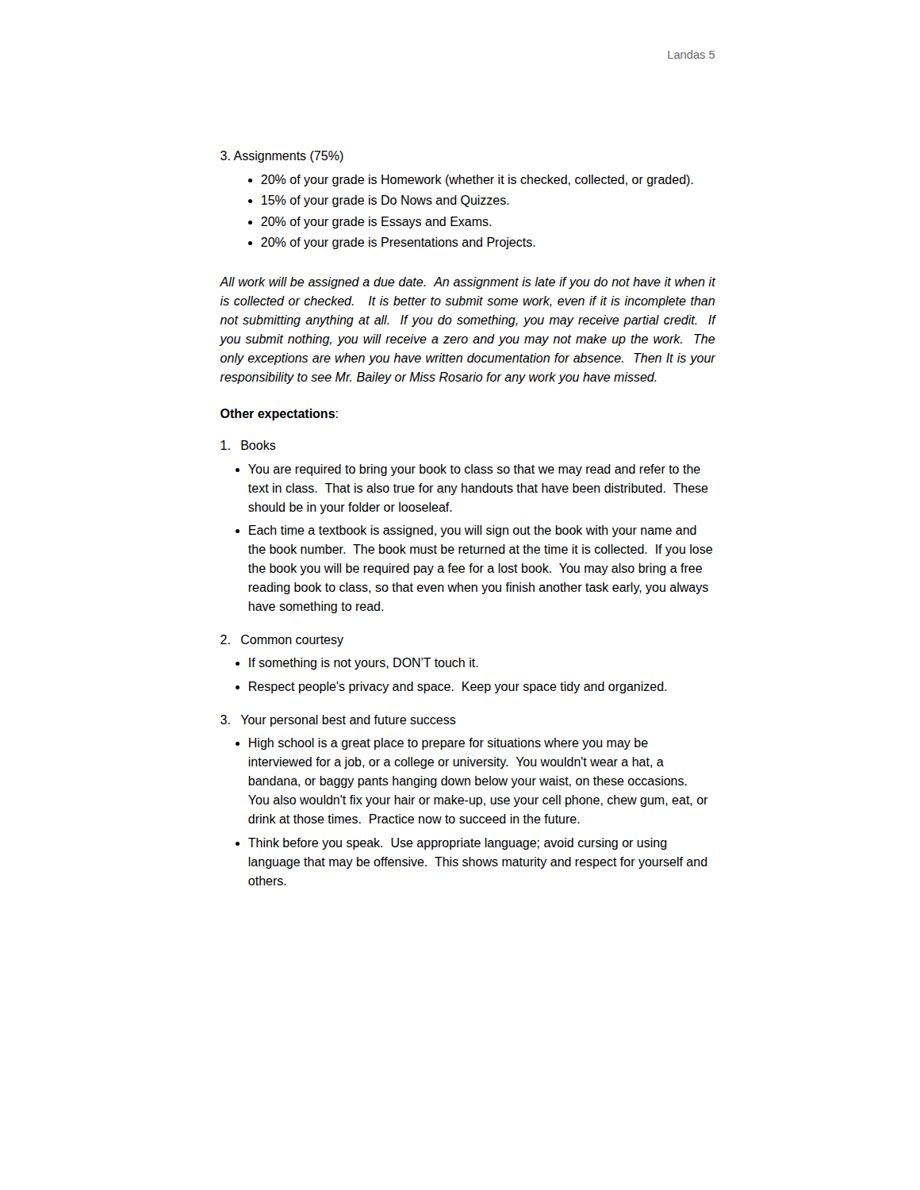Landas 5
3. Assignments (75%)
20% of your grade is Homework (whether it is checked, collected, or graded).
15% of your grade is Do Nows and Quizzes.
20% of your grade is Essays and Exams.
20% of your grade is Presentations and Projects.
All work will be assigned a due date. An assignment is late if you do not have it when it is collected or checked. It is better to submit some work, even if it is incomplete than not submitting anything at all. If you do something, you may receive partial credit. If you submit nothing, you will receive a zero and you may not make up the work. The only exceptions are when you have written documentation for absence. Then It is your responsibility to see Mr. Bailey or Miss Rosario for any work you have missed.
Other expectations:
1. Books
You are required to bring your book to class so that we may read and refer to the text in class. That is also true for any handouts that have been distributed. These should be in your folder or looseleaf.
Each time a textbook is assigned, you will sign out the book with your name and the book number. The book must be returned at the time it is collected. If you lose the book you will be required pay a fee for a lost book. You may also bring a free reading book to class, so that even when you finish another task early, you always have something to read.
2. Common courtesy
If something is not yours, DON'T touch it.
Respect people's privacy and space. Keep your space tidy and organized.
3. Your personal best and future success
High school is a great place to prepare for situations where you may be interviewed for a job, or a college or university. You wouldn't wear a hat, a bandana, or baggy pants hanging down below your waist, on these occasions. You also wouldn't fix your hair or make-up, use your cell phone, chew gum, eat, or drink at those times. Practice now to succeed in the future.
Think before you speak. Use appropriate language; avoid cursing or using language that may be offensive. This shows maturity and respect for yourself and others.